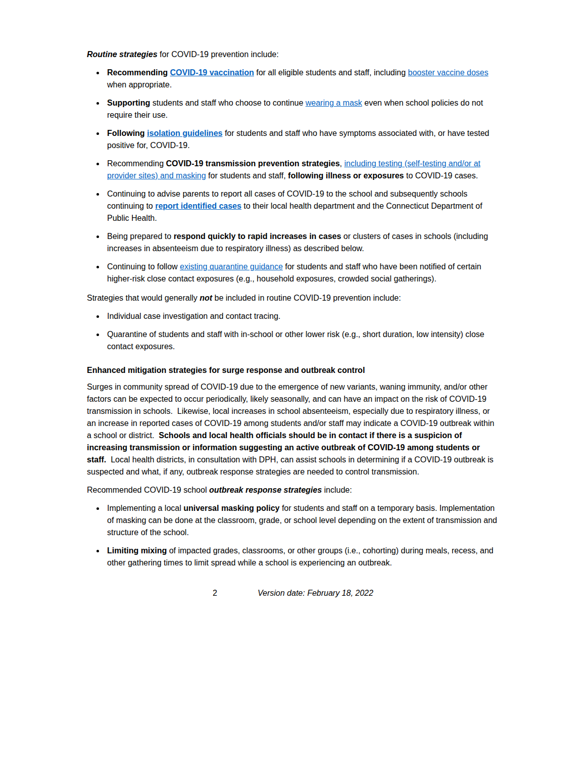Routine strategies for COVID-19 prevention include:
Recommending COVID-19 vaccination for all eligible students and staff, including booster vaccine doses when appropriate.
Supporting students and staff who choose to continue wearing a mask even when school policies do not require their use.
Following isolation guidelines for students and staff who have symptoms associated with, or have tested positive for, COVID-19.
Recommending COVID-19 transmission prevention strategies, including testing (self-testing and/or at provider sites) and masking for students and staff, following illness or exposures to COVID-19 cases.
Continuing to advise parents to report all cases of COVID-19 to the school and subsequently schools continuing to report identified cases to their local health department and the Connecticut Department of Public Health.
Being prepared to respond quickly to rapid increases in cases or clusters of cases in schools (including increases in absenteeism due to respiratory illness) as described below.
Continuing to follow existing quarantine guidance for students and staff who have been notified of certain higher-risk close contact exposures (e.g., household exposures, crowded social gatherings).
Strategies that would generally not be included in routine COVID-19 prevention include:
Individual case investigation and contact tracing.
Quarantine of students and staff with in-school or other lower risk (e.g., short duration, low intensity) close contact exposures.
Enhanced mitigation strategies for surge response and outbreak control
Surges in community spread of COVID-19 due to the emergence of new variants, waning immunity, and/or other factors can be expected to occur periodically, likely seasonally, and can have an impact on the risk of COVID-19 transmission in schools. Likewise, local increases in school absenteeism, especially due to respiratory illness, or an increase in reported cases of COVID-19 among students and/or staff may indicate a COVID-19 outbreak within a school or district. Schools and local health officials should be in contact if there is a suspicion of increasing transmission or information suggesting an active outbreak of COVID-19 among students or staff. Local health districts, in consultation with DPH, can assist schools in determining if a COVID-19 outbreak is suspected and what, if any, outbreak response strategies are needed to control transmission.
Recommended COVID-19 school outbreak response strategies include:
Implementing a local universal masking policy for students and staff on a temporary basis. Implementation of masking can be done at the classroom, grade, or school level depending on the extent of transmission and structure of the school.
Limiting mixing of impacted grades, classrooms, or other groups (i.e., cohorting) during meals, recess, and other gathering times to limit spread while a school is experiencing an outbreak.
2 Version date: February 18, 2022